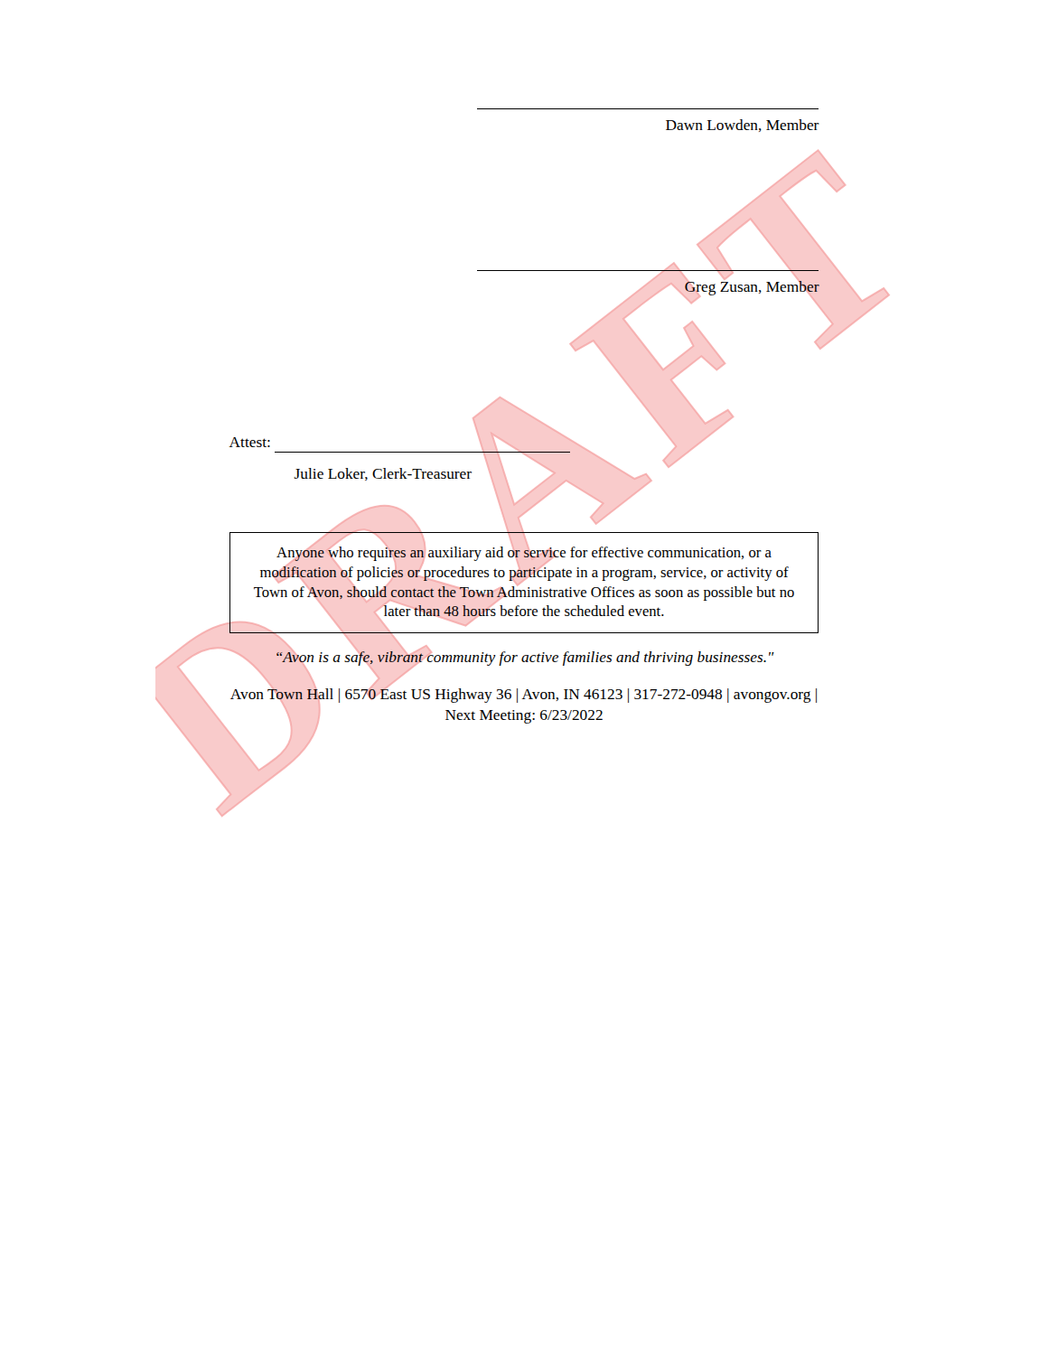DRAFT
Dawn Lowden, Member
Greg Zusan, Member
Attest:
Julie Loker, Clerk-Treasurer
Anyone who requires an auxiliary aid or service for effective communication, or a modification of policies or procedures to participate in a program, service, or activity of Town of Avon, should contact the Town Administrative Offices as soon as possible but no later than 48 hours before the scheduled event.
“Avon is a safe, vibrant community for active families and thriving businesses."
Avon Town Hall | 6570 East US Highway 36 | Avon, IN 46123 | 317-272-0948 | avongov.org | Next Meeting: 6/23/2022